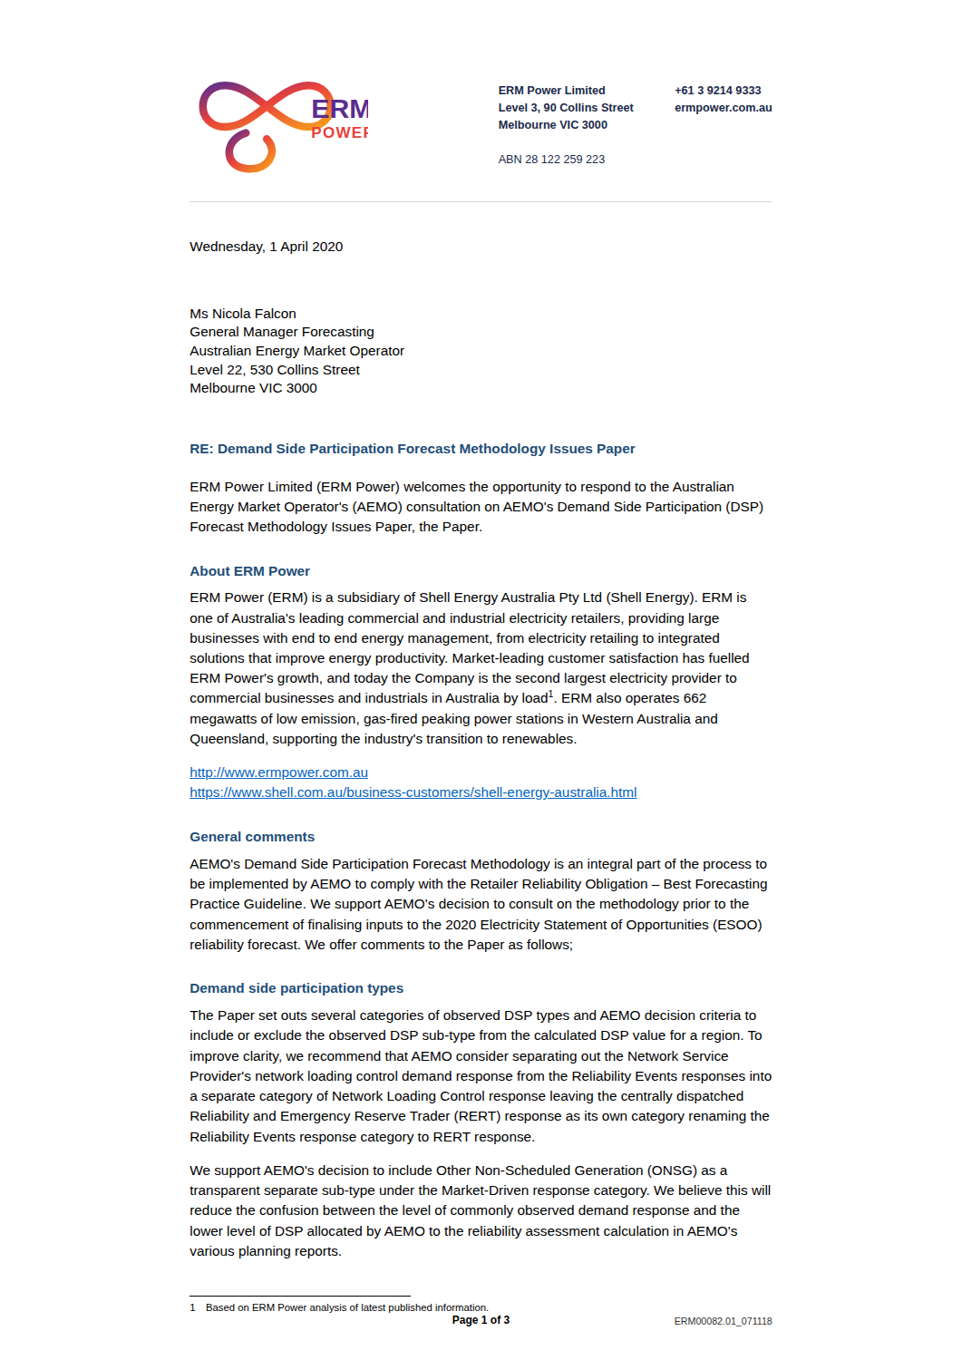ERM POWER
ERM Power Limited
Level 3, 90 Collins Street
Melbourne VIC 3000
ABN 28 122 259 223
+61 3 9214 9333
ermpower.com.au
Wednesday, 1 April 2020
Ms Nicola Falcon
General Manager Forecasting
Australian Energy Market Operator
Level 22, 530 Collins Street
Melbourne VIC 3000
RE: Demand Side Participation Forecast Methodology Issues Paper
ERM Power Limited (ERM Power) welcomes the opportunity to respond to the Australian Energy Market Operator's (AEMO) consultation on AEMO's Demand Side Participation (DSP) Forecast Methodology Issues Paper, the Paper.
About ERM Power
ERM Power (ERM) is a subsidiary of Shell Energy Australia Pty Ltd (Shell Energy). ERM is one of Australia's leading commercial and industrial electricity retailers, providing large businesses with end to end energy management, from electricity retailing to integrated solutions that improve energy productivity. Market-leading customer satisfaction has fuelled ERM Power's growth, and today the Company is the second largest electricity provider to commercial businesses and industrials in Australia by load1. ERM also operates 662 megawatts of low emission, gas-fired peaking power stations in Western Australia and Queensland, supporting the industry's transition to renewables.
http://www.ermpower.com.au https://www.shell.com.au/business-customers/shell-energy-australia.html
General comments
AEMO's Demand Side Participation Forecast Methodology is an integral part of the process to be implemented by AEMO to comply with the Retailer Reliability Obligation – Best Forecasting Practice Guideline. We support AEMO's decision to consult on the methodology prior to the commencement of finalising inputs to the 2020 Electricity Statement of Opportunities (ESOO) reliability forecast. We offer comments to the Paper as follows;
Demand side participation types
The Paper set outs several categories of observed DSP types and AEMO decision criteria to include or exclude the observed DSP sub-type from the calculated DSP value for a region. To improve clarity, we recommend that AEMO consider separating out the Network Service Provider's network loading control demand response from the Reliability Events responses into a separate category of Network Loading Control response leaving the centrally dispatched Reliability and Emergency Reserve Trader (RERT) response as its own category renaming the Reliability Events response category to RERT response.
We support AEMO's decision to include Other Non-Scheduled Generation (ONSG) as a transparent separate sub-type under the Market-Driven response category. We believe this will reduce the confusion between the level of commonly observed demand response and the lower level of DSP allocated by AEMO to the reliability assessment calculation in AEMO's various planning reports.
1 Based on ERM Power analysis of latest published information.
Page 1 of 3
ERM00082.01_071118